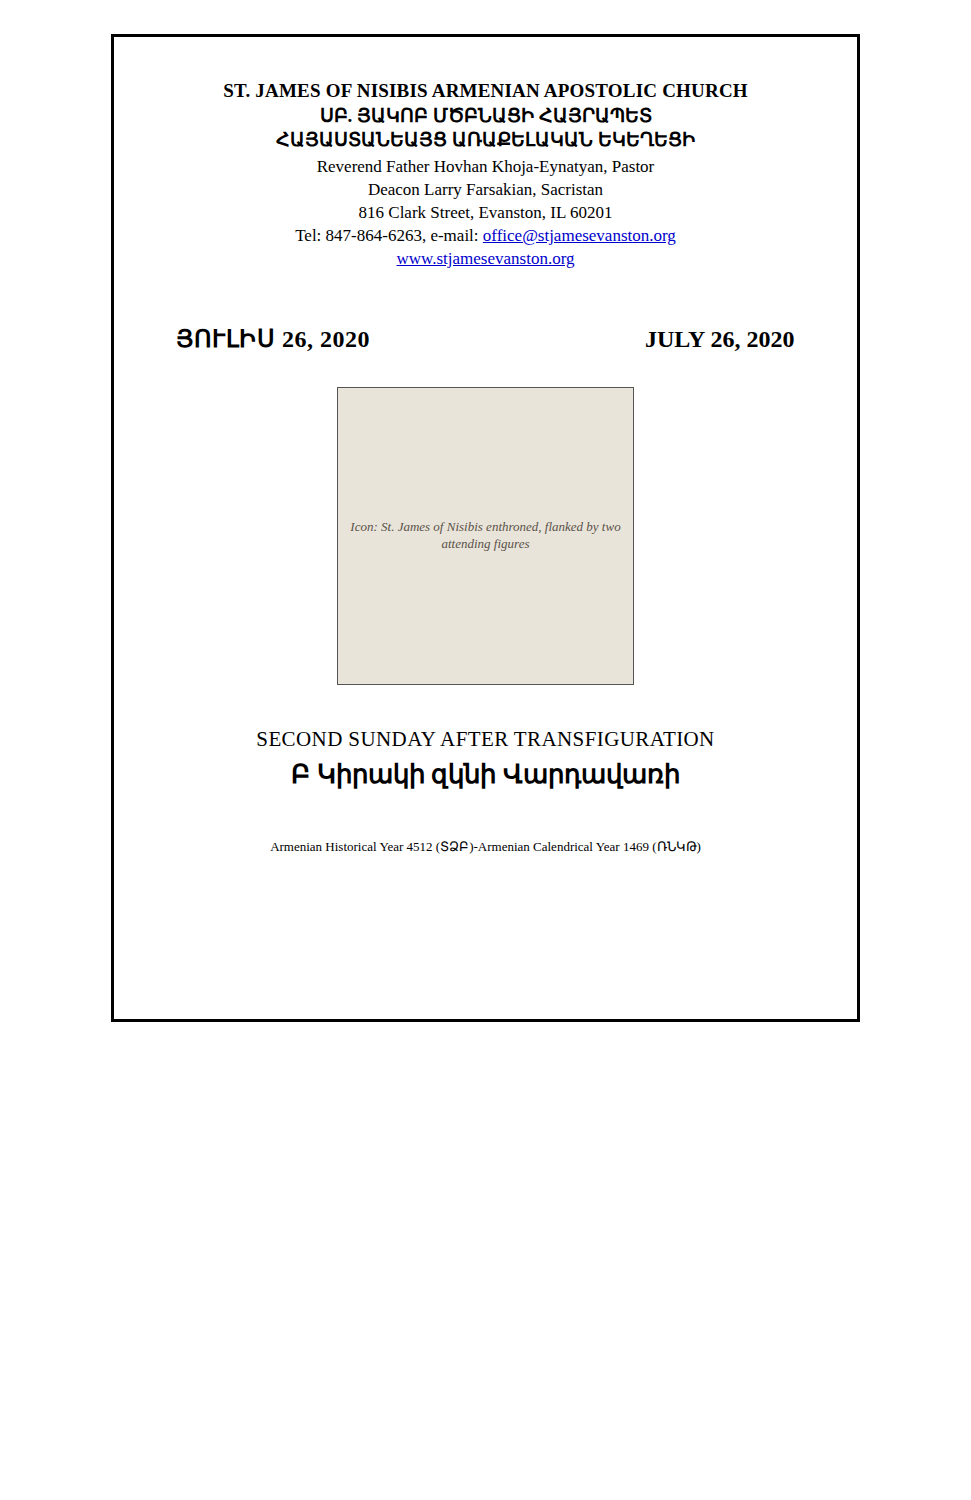ST. JAMES OF NISIBIS ARMENIAN APOSTOLIC CHURCH
ՍԲ. ՅԱԿՈԲ ՄԾԲՆԱՑԻ ՀԱՅՐԱՊԵՏ
ՀԱՅԱՍՏԱՆԵԱՅՑ ԱՌԱՔԵԼԱԿԱՆ ԵԿԵՂԵՑԻ
Reverend Father Hovhan Khoja-Eynatyan, Pastor
Deacon Larry Farsakian, Sacristan
816 Clark Street, Evanston, IL 60201
Tel: 847-864-6263, e-mail: office@stjamesevanston.org
www.stjamesevanston.org
ՅՈՒԼԻՍ 26, 2020 JULY 26, 2020
Icon: St. James of Nisibis enthroned, flanked by two attending figures
SECOND SUNDAY AFTER TRANSFIGURATION
Բ Կիրակի զկնի Վարդավառի
Armenian Historical Year 4512 (ՏՁԲ)-Armenian Calendrical Year 1469 (ՌՆԿԹ)